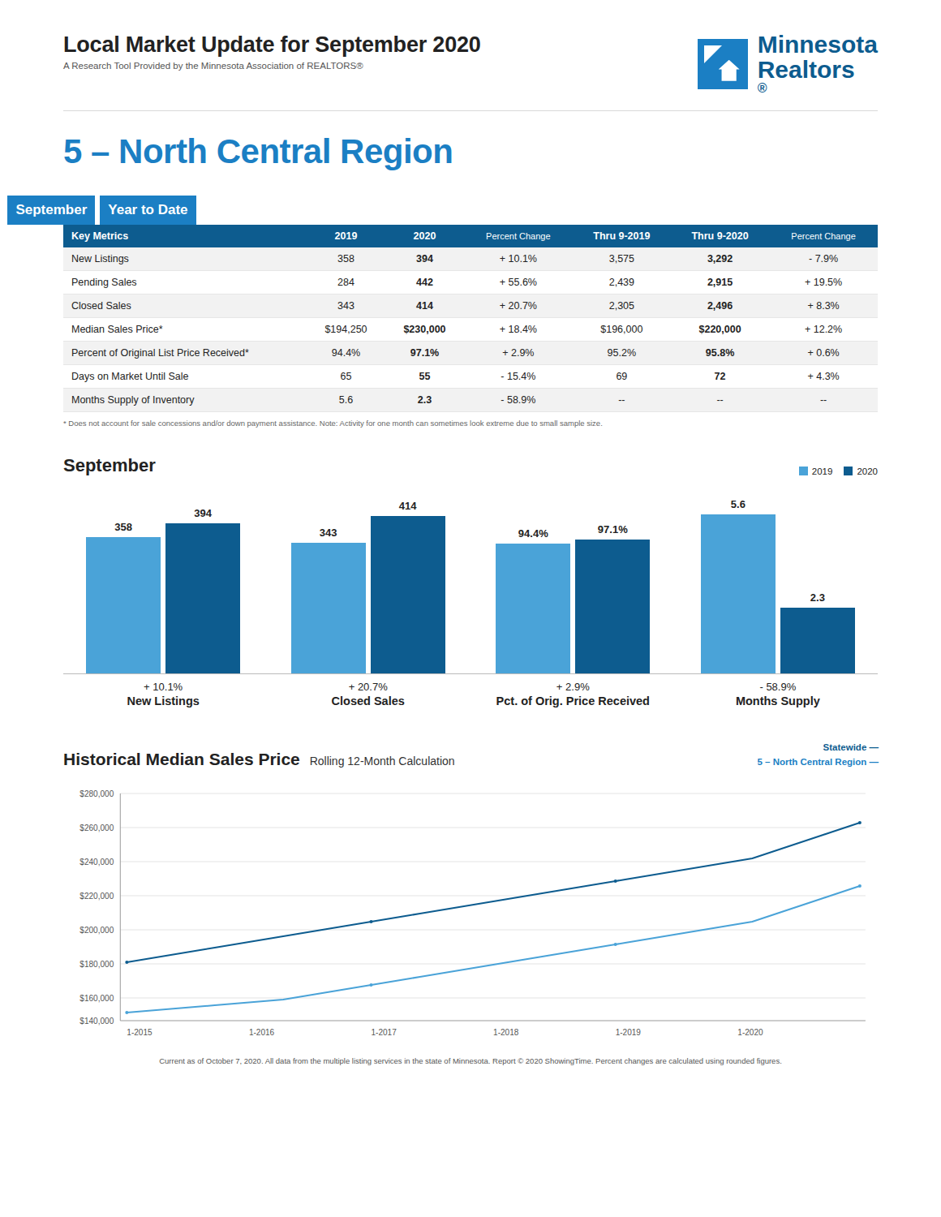Local Market Update for September 2020
A Research Tool Provided by the Minnesota Association of REALTORS®
Minnesota Realtors®
5 – North Central Region
| | September | Year to Date |
| --- | --- | --- |
| Key Metrics | 2019 | 2020 | Percent Change | Thru 9-2019 | Thru 9-2020 | Percent Change |
| New Listings | 358 | 394 | + 10.1% | 3,575 | 3,292 | - 7.9% |
| Pending Sales | 284 | 442 | + 55.6% | 2,439 | 2,915 | + 19.5% |
| Closed Sales | 343 | 414 | + 20.7% | 2,305 | 2,496 | + 8.3% |
| Median Sales Price* | $194,250 | $230,000 | + 18.4% | $196,000 | $220,000 | + 12.2% |
| Percent of Original List Price Received* | 94.4% | 97.1% | + 2.9% | 95.2% | 95.8% | + 0.6% |
| Days on Market Until Sale | 65 | 55 | - 15.4% | 69 | 72 | + 4.3% |
| Months Supply of Inventory | 5.6 | 2.3 | - 58.9% | -- | -- | -- |
* Does not account for sale concessions and/or down payment assistance. Note: Activity for one month can sometimes look extreme due to small sample size.
September
2019 2020
358
394
343
414
94.4%
97.1%
5.6
2.3
+ 10.1% New Listings
+ 20.7% Closed Sales
+ 2.9% Pct. of Orig. Price Received
- 58.9% Months Supply
Historical Median Sales Price Rolling 12-Month Calculation
Statewide —
5 – North Central Region —
$280,000 $260,000 $240,000 $220,000 $200,000 $180,000 $160,000 $140,000 1-2015 1-2016 1-2017 1-2018 1-2019 1-2020
Current as of October 7, 2020. All data from the multiple listing services in the state of Minnesota. Report © 2020 ShowingTime. Percent changes are calculated using rounded figures.